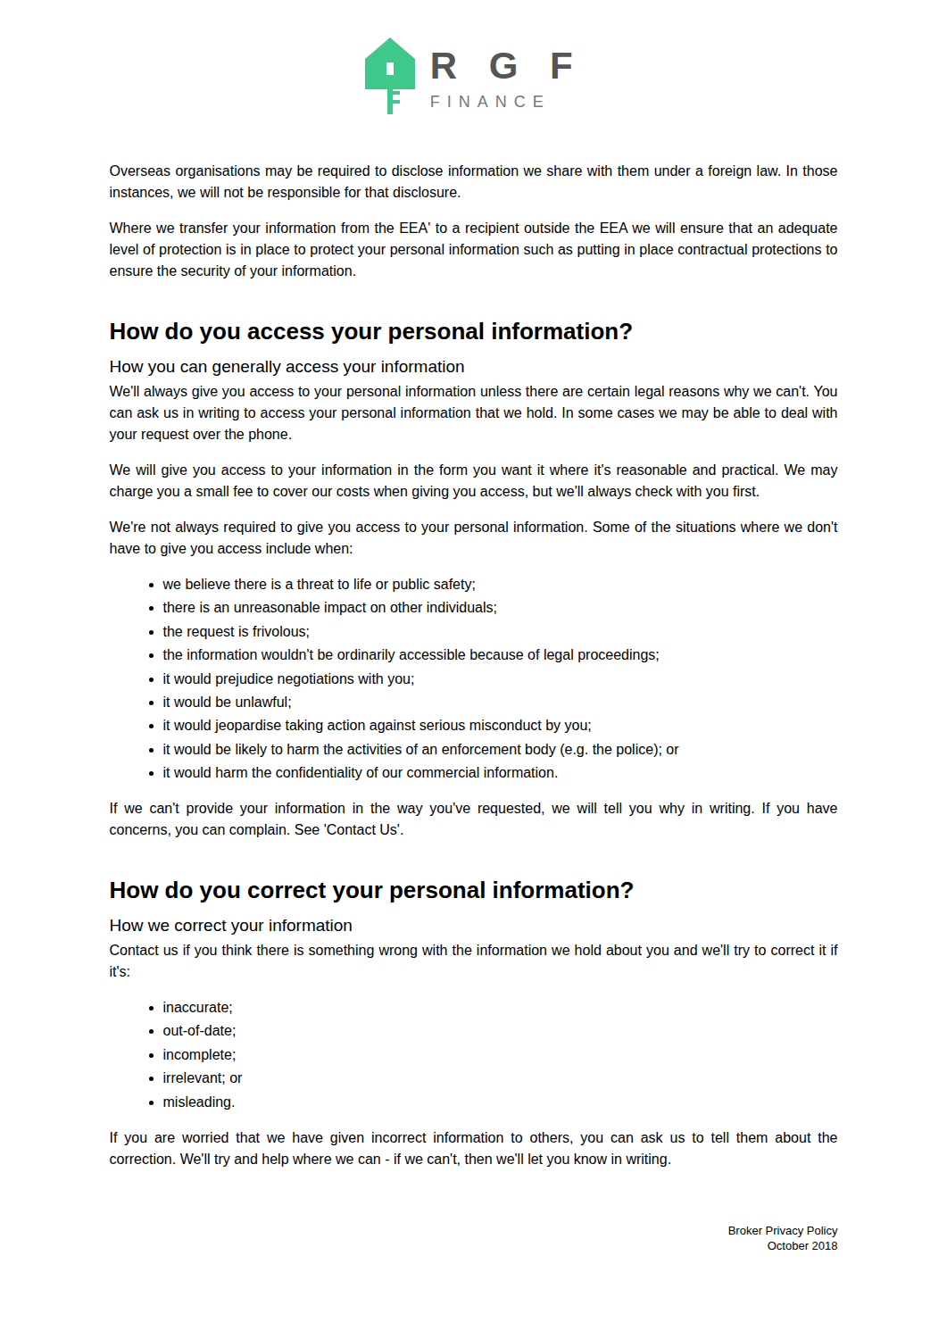R G F
FINANCE
Overseas organisations may be required to disclose information we share with them under a foreign law. In those instances, we will not be responsible for that disclosure.
Where we transfer your information from the EEA' to a recipient outside the EEA we will ensure that an adequate level of protection is in place to protect your personal information such as putting in place contractual protections to ensure the security of your information.
How do you access your personal information?
How you can generally access your information
We'll always give you access to your personal information unless there are certain legal reasons why we can't. You can ask us in writing to access your personal information that we hold. In some cases we may be able to deal with your request over the phone.
We will give you access to your information in the form you want it where it's reasonable and practical. We may charge you a small fee to cover our costs when giving you access, but we'll always check with you first.
We're not always required to give you access to your personal information. Some of the situations where we don't have to give you access include when:
we believe there is a threat to life or public safety;
there is an unreasonable impact on other individuals;
the request is frivolous;
the information wouldn't be ordinarily accessible because of legal proceedings;
it would prejudice negotiations with you;
it would be unlawful;
it would jeopardise taking action against serious misconduct by you;
it would be likely to harm the activities of an enforcement body (e.g. the police); or
it would harm the confidentiality of our commercial information.
If we can't provide your information in the way you've requested, we will tell you why in writing. If you have concerns, you can complain. See 'Contact Us'.
How do you correct your personal information?
How we correct your information
Contact us if you think there is something wrong with the information we hold about you and we'll try to correct it if it's:
inaccurate;
out-of-date;
incomplete;
irrelevant; or
misleading.
If you are worried that we have given incorrect information to others, you can ask us to tell them about the correction. We'll try and help where we can - if we can't, then we'll let you know in writing.
Broker Privacy Policy
October 2018